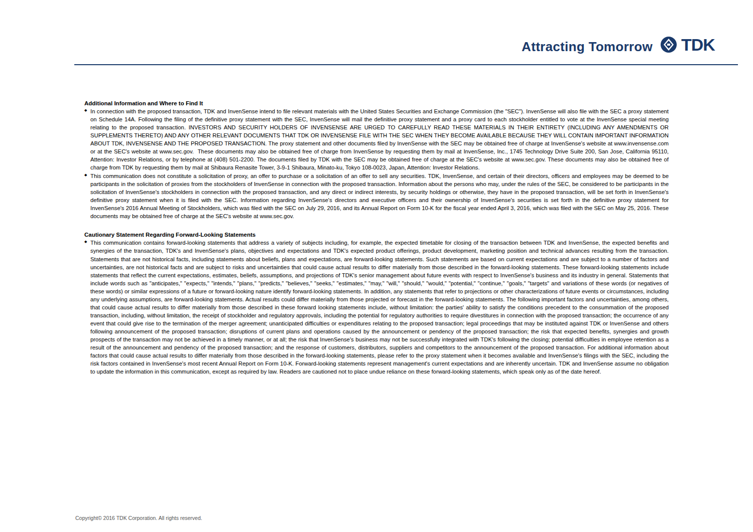Attracting Tomorrow
TDK
Additional Information and Where to Find It
In connection with the proposed transaction, TDK and InvenSense intend to file relevant materials with the United States Securities and Exchange Commission (the "SEC"). InvenSense will also file with the SEC a proxy statement on Schedule 14A. Following the filing of the definitive proxy statement with the SEC, InvenSense will mail the definitive proxy statement and a proxy card to each stockholder entitled to vote at the InvenSense special meeting relating to the proposed transaction. INVESTORS AND SECURITY HOLDERS OF INVENSENSE ARE URGED TO CAREFULLY READ THESE MATERIALS IN THEIR ENTIRETY (INCLUDING ANY AMENDMENTS OR SUPPLEMENTS THERETO) AND ANY OTHER RELEVANT DOCUMENTS THAT TDK OR INVENSENSE FILE WITH THE SEC WHEN THEY BECOME AVAILABLE BECAUSE THEY WILL CONTAIN IMPORTANT INFORMATION ABOUT TDK, INVENSENSE AND THE PROPOSED TRANSACTION. The proxy statement and other documents filed by InvenSense with the SEC may be obtained free of charge at InvenSense's website at www.invensense.com or at the SEC's website at www.sec.gov. These documents may also be obtained free of charge from InvenSense by requesting them by mail at InvenSense, Inc., 1745 Technology Drive Suite 200, San Jose, California 95110, Attention: Investor Relations, or by telephone at (408) 501-2200. The documents filed by TDK with the SEC may be obtained free of charge at the SEC's website at www.sec.gov. These documents may also be obtained free of charge from TDK by requesting them by mail at Shibaura Renasite Tower, 3-9-1 Shibaura, Minato-ku, Tokyo 108-0023, Japan, Attention: Investor Relations.
This communication does not constitute a solicitation of proxy, an offer to purchase or a solicitation of an offer to sell any securities. TDK, InvenSense, and certain of their directors, officers and employees may be deemed to be participants in the solicitation of proxies from the stockholders of InvenSense in connection with the proposed transaction. Information about the persons who may, under the rules of the SEC, be considered to be participants in the solicitation of InvenSense's stockholders in connection with the proposed transaction, and any direct or indirect interests, by security holdings or otherwise, they have in the proposed transaction, will be set forth in InvenSense's definitive proxy statement when it is filed with the SEC. Information regarding InvenSense's directors and executive officers and their ownership of InvenSense's securities is set forth in the definitive proxy statement for InvenSense's 2016 Annual Meeting of Stockholders, which was filed with the SEC on July 29, 2016, and its Annual Report on Form 10-K for the fiscal year ended April 3, 2016, which was filed with the SEC on May 25, 2016. These documents may be obtained free of charge at the SEC's website at www.sec.gov.
Cautionary Statement Regarding Forward-Looking Statements
This communication contains forward-looking statements that address a variety of subjects including, for example, the expected timetable for closing of the transaction between TDK and InvenSense, the expected benefits and synergies of the transaction, TDK's and InvenSense's plans, objectives and expectations and TDK's expected product offerings, product development, marketing position and technical advances resulting from the transaction. Statements that are not historical facts, including statements about beliefs, plans and expectations, are forward-looking statements. Such statements are based on current expectations and are subject to a number of factors and uncertainties, are not historical facts and are subject to risks and uncertainties that could cause actual results to differ materially from those described in the forward-looking statements. These forward-looking statements include statements that reflect the current expectations, estimates, beliefs, assumptions, and projections of TDK's senior management about future events with respect to InvenSense's business and its industry in general. Statements that include words such as "anticipates," "expects," "intends," "plans," "predicts," "believes," "seeks," "estimates," "may," "will," "should," "would," "potential," "continue," "goals," "targets" and variations of these words (or negatives of these words) or similar expressions of a future or forward-looking nature identify forward-looking statements. In addition, any statements that refer to projections or other characterizations of future events or circumstances, including any underlying assumptions, are forward-looking statements. Actual results could differ materially from those projected or forecast in the forward-looking statements. The following important factors and uncertainties, among others, that could cause actual results to differ materially from those described in these forward looking statements include, without limitation: the parties' ability to satisfy the conditions precedent to the consummation of the proposed transaction, including, without limitation, the receipt of stockholder and regulatory approvals, including the potential for regulatory authorities to require divestitures in connection with the proposed transaction; the occurrence of any event that could give rise to the termination of the merger agreement; unanticipated difficulties or expenditures relating to the proposed transaction; legal proceedings that may be instituted against TDK or InvenSense and others following announcement of the proposed transaction; disruptions of current plans and operations caused by the announcement or pendency of the proposed transaction; the risk that expected benefits, synergies and growth prospects of the transaction may not be achieved in a timely manner, or at all; the risk that InvenSense's business may not be successfully integrated with TDK's following the closing; potential difficulties in employee retention as a result of the announcement and pendency of the proposed transaction; and the response of customers, distributors, suppliers and competitors to the announcement of the proposed transaction. For additional information about factors that could cause actual results to differ materially from those described in the forward-looking statements, please refer to the proxy statement when it becomes available and InvenSense's filings with the SEC, including the risk factors contained in InvenSense's most recent Annual Report on Form 10-K. Forward-looking statements represent management's current expectations and are inherently uncertain. TDK and InvenSense assume no obligation to update the information in this communication, except as required by law. Readers are cautioned not to place undue reliance on these forward-looking statements, which speak only as of the date hereof.
Copyright© 2016 TDK Corporation. All rights reserved.